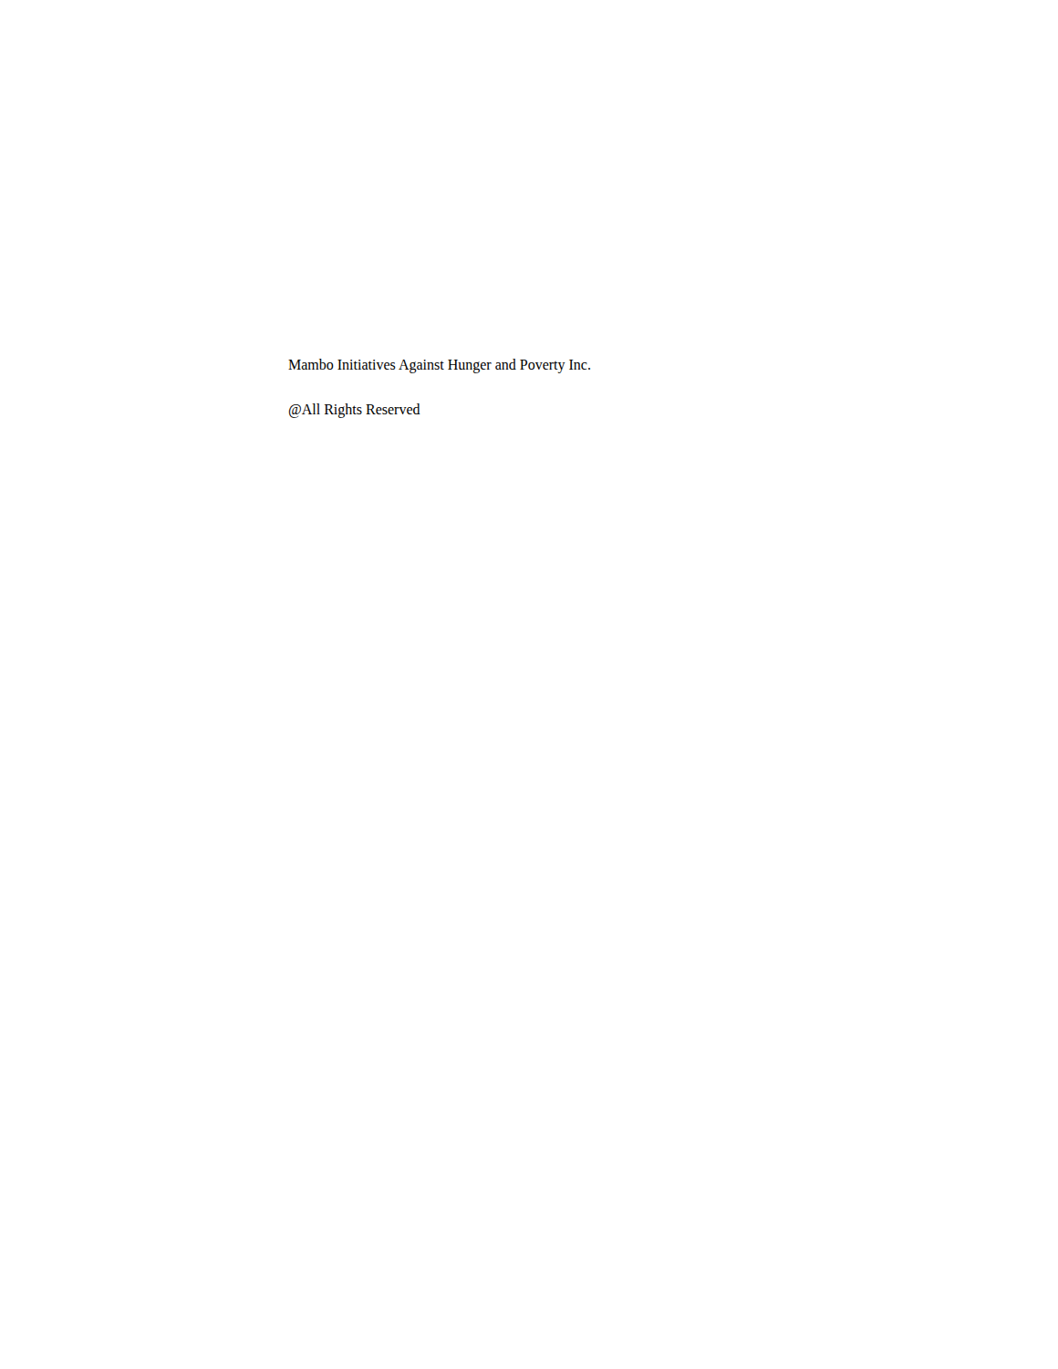Mambo Initiatives Against Hunger and Poverty Inc.
@All Rights Reserved